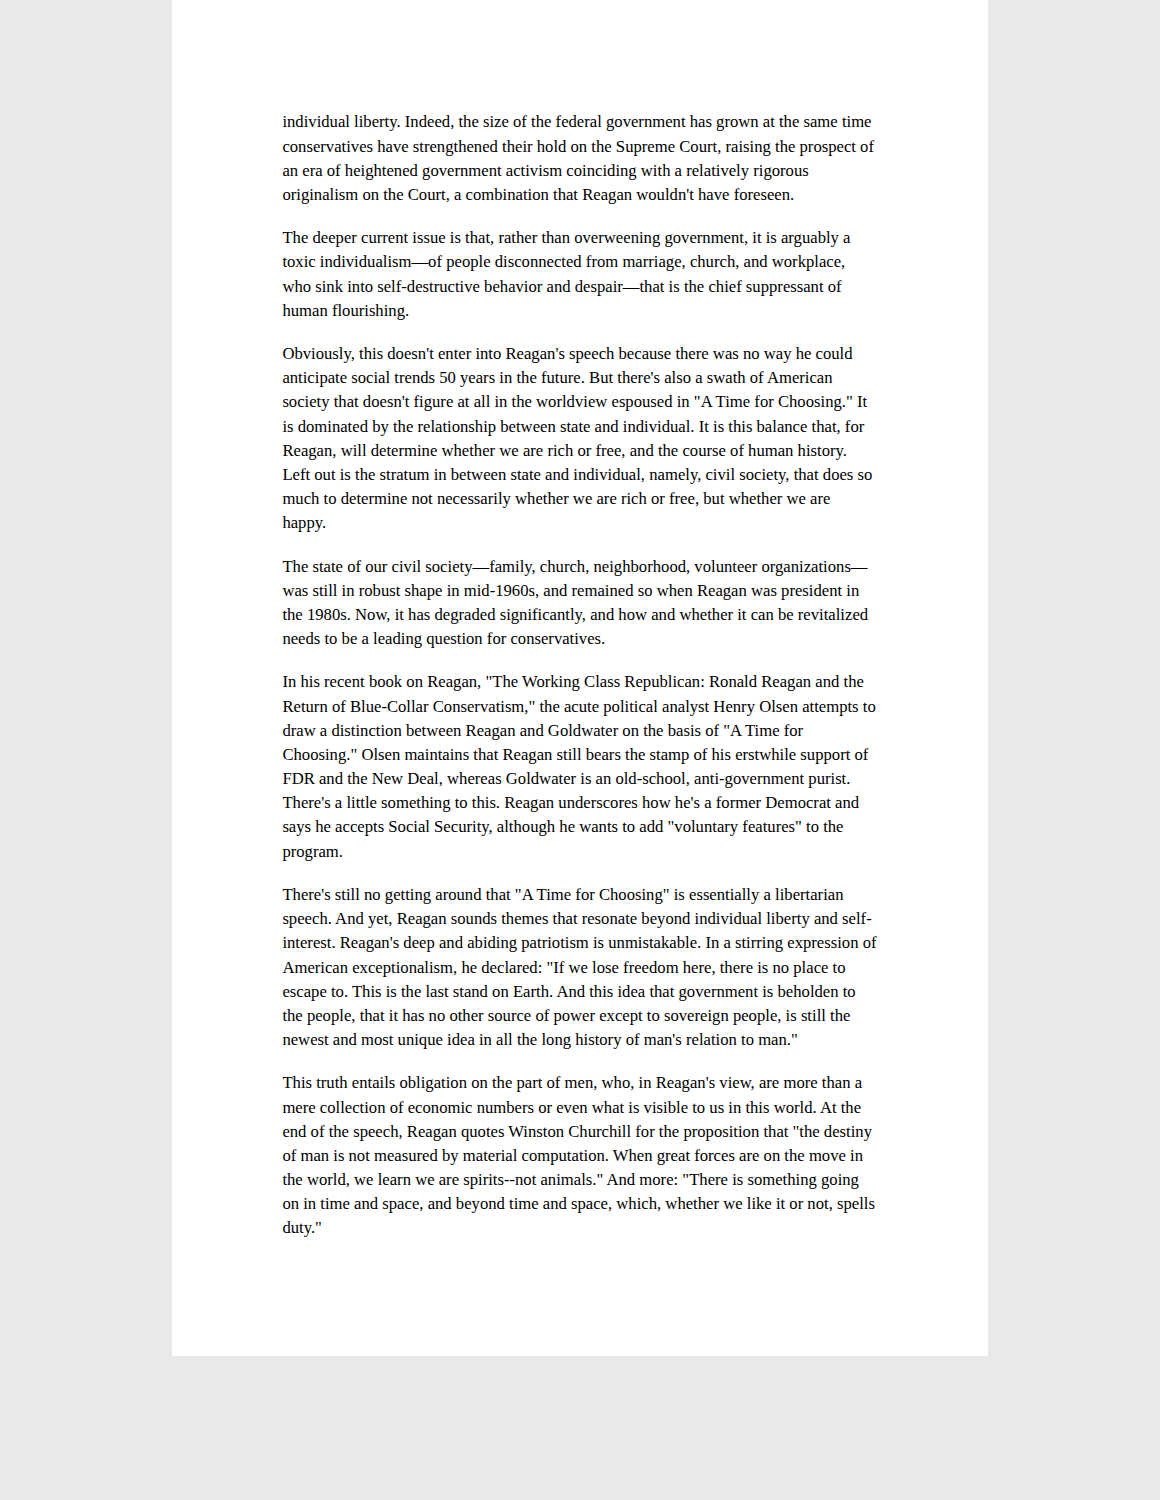individual liberty. Indeed, the size of the federal government has grown at the same time conservatives have strengthened their hold on the Supreme Court, raising the prospect of an era of heightened government activism coinciding with a relatively rigorous originalism on the Court, a combination that Reagan wouldn't have foreseen.
The deeper current issue is that, rather than overweening government, it is arguably a toxic individualism—of people disconnected from marriage, church, and workplace, who sink into self-destructive behavior and despair—that is the chief suppressant of human flourishing.
Obviously, this doesn't enter into Reagan's speech because there was no way he could anticipate social trends 50 years in the future. But there's also a swath of American society that doesn't figure at all in the worldview espoused in "A Time for Choosing." It is dominated by the relationship between state and individual. It is this balance that, for Reagan, will determine whether we are rich or free, and the course of human history. Left out is the stratum in between state and individual, namely, civil society, that does so much to determine not necessarily whether we are rich or free, but whether we are happy.
The state of our civil society—family, church, neighborhood, volunteer organizations—was still in robust shape in mid-1960s, and remained so when Reagan was president in the 1980s. Now, it has degraded significantly, and how and whether it can be revitalized needs to be a leading question for conservatives.
In his recent book on Reagan, "The Working Class Republican: Ronald Reagan and the Return of Blue-Collar Conservatism," the acute political analyst Henry Olsen attempts to draw a distinction between Reagan and Goldwater on the basis of "A Time for Choosing." Olsen maintains that Reagan still bears the stamp of his erstwhile support of FDR and the New Deal, whereas Goldwater is an old-school, anti-government purist. There's a little something to this. Reagan underscores how he's a former Democrat and says he accepts Social Security, although he wants to add "voluntary features" to the program.
There's still no getting around that "A Time for Choosing" is essentially a libertarian speech. And yet, Reagan sounds themes that resonate beyond individual liberty and self-interest. Reagan's deep and abiding patriotism is unmistakable. In a stirring expression of American exceptionalism, he declared: "If we lose freedom here, there is no place to escape to. This is the last stand on Earth. And this idea that government is beholden to the people, that it has no other source of power except to sovereign people, is still the newest and most unique idea in all the long history of man's relation to man."
This truth entails obligation on the part of men, who, in Reagan's view, are more than a mere collection of economic numbers or even what is visible to us in this world. At the end of the speech, Reagan quotes Winston Churchill for the proposition that "the destiny of man is not measured by material computation. When great forces are on the move in the world, we learn we are spirits--not animals." And more: "There is something going on in time and space, and beyond time and space, which, whether we like it or not, spells duty."